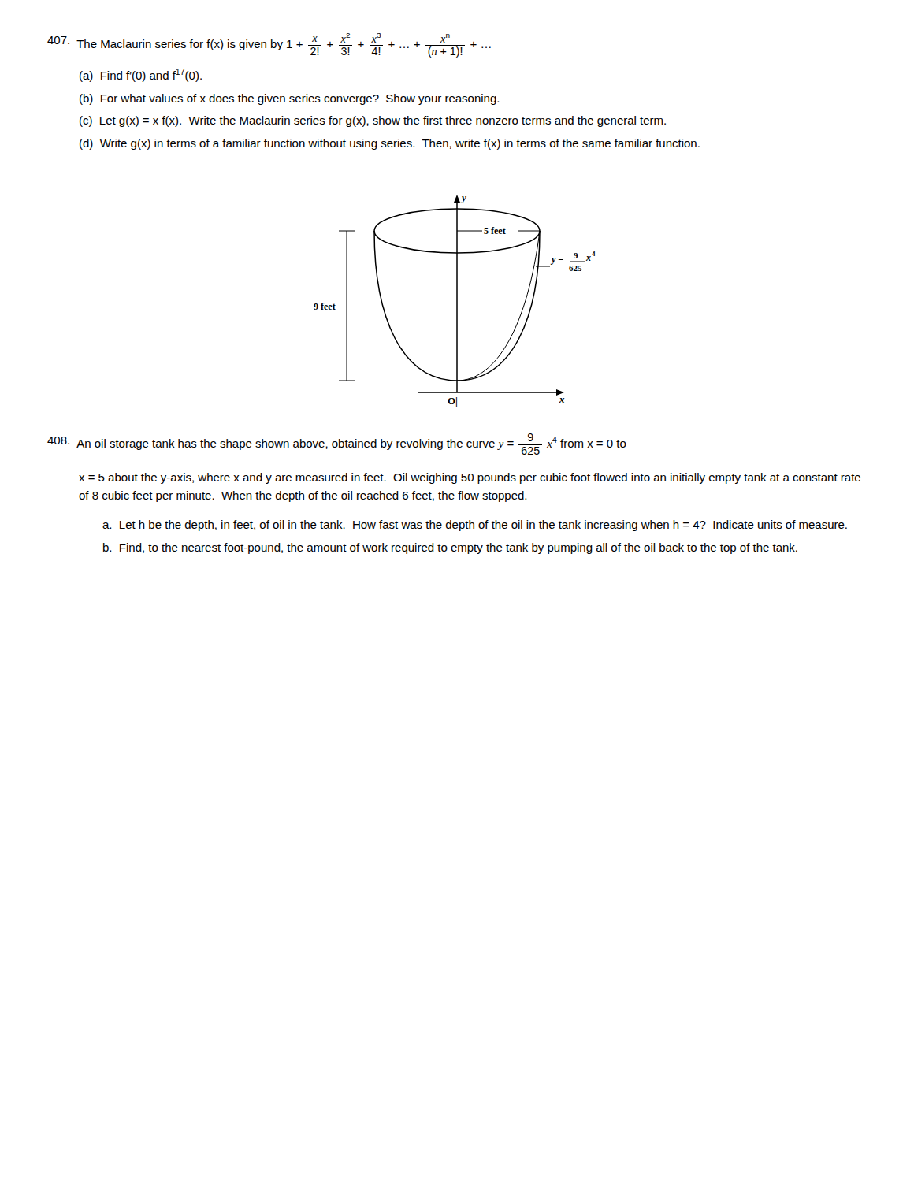407. The Maclaurin series for f(x) is given by 1 + x 2! + x23! + x34! + … + xn(n + 1)! + …
(a) Find f′(0) and f17(0).
(b) For what values of x does the given series converge? Show your reasoning.
(c) Let g(x) = x f(x). Write the Maclaurin series for g(x), show the first three nonzero terms and the general term.
(d) Write g(x) in terms of a familiar function without using series. Then, write f(x) in terms of the same familiar function.
y x O| 5 feet 9 feet y = 9 625 x 4
408. An oil storage tank has the shape shown above, obtained by revolving the curve y = 9625 x4 from x = 0 to
x = 5 about the y-axis, where x and y are measured in feet. Oil weighing 50 pounds per cubic foot flowed into an initially empty tank at a constant rate of 8 cubic feet per minute. When the depth of the oil reached 6 feet, the flow stopped.
a. Let h be the depth, in feet, of oil in the tank. How fast was the depth of the oil in the tank increasing when h = 4? Indicate units of measure.
b. Find, to the nearest foot-pound, the amount of work required to empty the tank by pumping all of the oil back to the top of the tank.